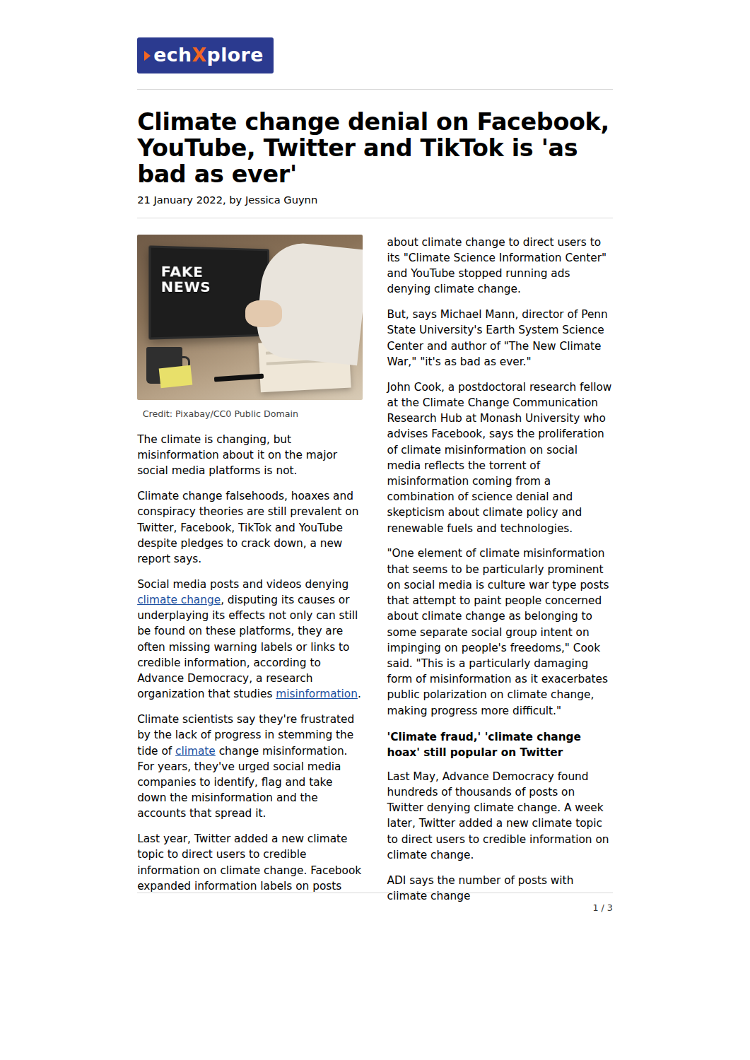echXplore
Climate change denial on Facebook, YouTube, Twitter and TikTok is 'as bad as ever'
21 January 2022, by Jessica Guynn
FAKE
NEWS
Credit: Pixabay/CC0 Public Domain
The climate is changing, but misinformation about it on the major social media platforms is not.
Climate change falsehoods, hoaxes and conspiracy theories are still prevalent on Twitter, Facebook, TikTok and YouTube despite pledges to crack down, a new report says.
Social media posts and videos denying climate change, disputing its causes or underplaying its effects not only can still be found on these platforms, they are often missing warning labels or links to credible information, according to Advance Democracy, a research organization that studies misinformation.
Climate scientists say they're frustrated by the lack of progress in stemming the tide of climate change misinformation. For years, they've urged social media companies to identify, flag and take down the misinformation and the accounts that spread it.
Last year, Twitter added a new climate topic to direct users to credible information on climate change. Facebook expanded information labels on posts about climate change to direct users to its "Climate Science Information Center" and YouTube stopped running ads denying climate change.
But, says Michael Mann, director of Penn State University's Earth System Science Center and author of "The New Climate War," "it's as bad as ever."
John Cook, a postdoctoral research fellow at the Climate Change Communication Research Hub at Monash University who advises Facebook, says the proliferation of climate misinformation on social media reflects the torrent of misinformation coming from a combination of science denial and skepticism about climate policy and renewable fuels and technologies.
"One element of climate misinformation that seems to be particularly prominent on social media is culture war type posts that attempt to paint people concerned about climate change as belonging to some separate social group intent on impinging on people's freedoms," Cook said. "This is a particularly damaging form of misinformation as it exacerbates public polarization on climate change, making progress more difficult."
'Climate fraud,' 'climate change hoax' still popular on Twitter
Last May, Advance Democracy found hundreds of thousands of posts on Twitter denying climate change. A week later, Twitter added a new climate topic to direct users to credible information on climate change.
ADI says the number of posts with climate change
1 / 3